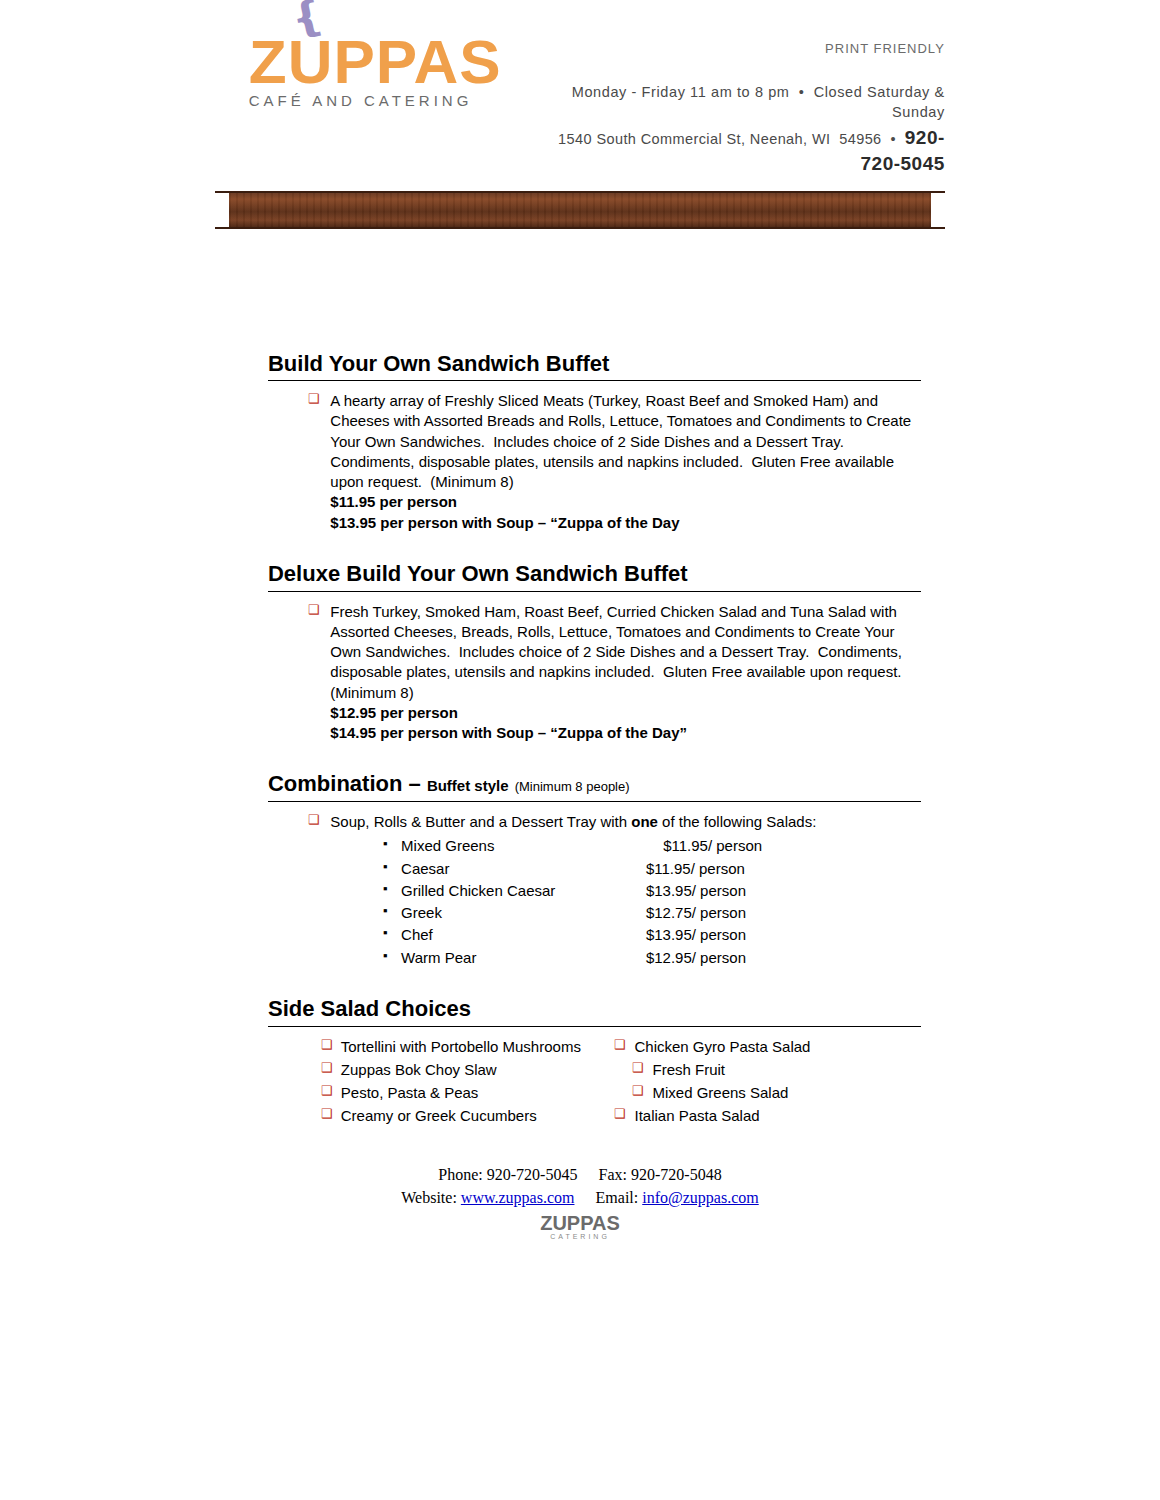❴ZUPPAS
CAFÉ AND CATERING
PRINT FRIENDLY
Monday - Friday 11 am to 8 pm • Closed Saturday & Sunday
1540 South Commercial St, Neenah, WI 54956 • 920-720-5045
Build Your Own Sandwich Buffet
A hearty array of Freshly Sliced Meats (Turkey, Roast Beef and Smoked Ham) and Cheeses with Assorted Breads and Rolls, Lettuce, Tomatoes and Condiments to Create Your Own Sandwiches. Includes choice of 2 Side Dishes and a Dessert Tray. Condiments, disposable plates, utensils and napkins included. Gluten Free available upon request. (Minimum 8) $11.95 per person $13.95 per person with Soup – “Zuppa of the Day
Deluxe Build Your Own Sandwich Buffet
Fresh Turkey, Smoked Ham, Roast Beef, Curried Chicken Salad and Tuna Salad with Assorted Cheeses, Breads, Rolls, Lettuce, Tomatoes and Condiments to Create Your Own Sandwiches. Includes choice of 2 Side Dishes and a Dessert Tray. Condiments, disposable plates, utensils and napkins included. Gluten Free available upon request. (Minimum 8) $12.95 per person $14.95 per person with Soup – “Zuppa of the Day”
Combination – Buffet style (Minimum 8 people)
Soup, Rolls & Butter and a Dessert Tray with one of the following Salads:
Mixed Greens$11.95/ person
Caesar$11.95/ person
Grilled Chicken Caesar$13.95/ person
Greek$12.75/ person
Chef$13.95/ person
Warm Pear$12.95/ person
Side Salad Choices
Tortellini with Portobello Mushrooms
Zuppas Bok Choy Slaw
Pesto, Pasta & Peas
Creamy or Greek Cucumbers
Chicken Gyro Pasta Salad
Fresh Fruit
Mixed Greens Salad
Italian Pasta Salad
Phone: 920-720-5045 Fax: 920-720-5048
Website: www.zuppas.com Email: info@zuppas.com
ZUPPASCATERING